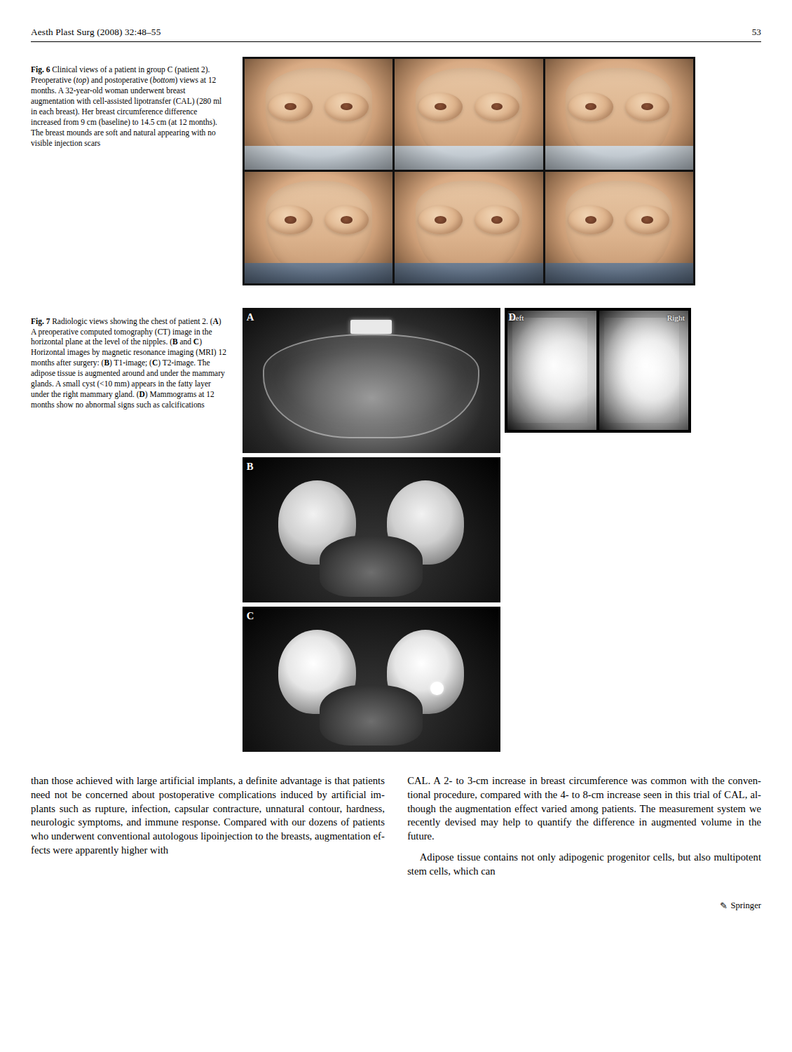Aesth Plast Surg (2008) 32:48–55
53
Fig. 6 Clinical views of a patient in group C (patient 2). Preoperative (top) and postoperative (bottom) views at 12 months. A 32-year-old woman underwent breast augmentation with cell-assisted lipotransfer (CAL) (280 ml in each breast). Her breast circumference difference increased from 9 cm (baseline) to 14.5 cm (at 12 months). The breast mounds are soft and natural appearing with no visible injection scars
Fig. 7 Radiologic views showing the chest of patient 2. (A) A preoperative computed tomography (CT) image in the horizontal plane at the level of the nipples. (B and C) Horizontal images by magnetic resonance imaging (MRI) 12 months after surgery: (B) T1-image; (C) T2-image. The adipose tissue is augmented around and under the mammary glands. A small cyst (<10 mm) appears in the fatty layer under the right mammary gland. (D) Mammograms at 12 months show no abnormal signs such as calcifications
A
B
C
D
Left
Right
than those achieved with large artificial implants, a definite advantage is that patients need not be concerned about postoperative complications induced by artificial implants such as rupture, infection, capsular contracture, unnatural contour, hardness, neurologic symptoms, and immune response. Compared with our dozens of patients who underwent conventional autologous lipoinjection to the breasts, augmentation effects were apparently higher with
CAL. A 2- to 3-cm increase in breast circumference was common with the conventional procedure, compared with the 4- to 8-cm increase seen in this trial of CAL, although the augmentation effect varied among patients. The measurement system we recently devised may help to quantify the difference in augmented volume in the future.
Adipose tissue contains not only adipogenic progenitor cells, but also multipotent stem cells, which can
✎Springer